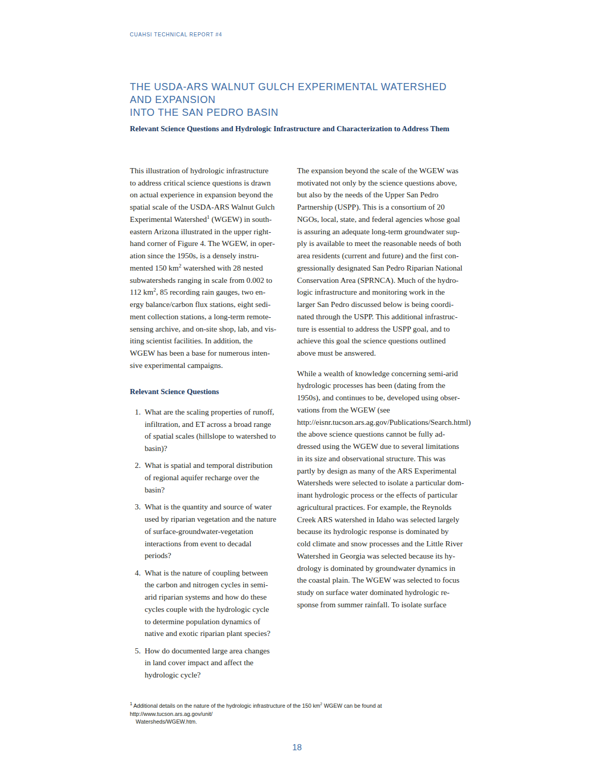CUAHSI Technical Report #4
The USDA-ARS Walnut Gulch Experimental Watershed and Expansion
into the San Pedro Basin
Relevant Science Questions and Hydrologic Infrastructure and Characterization to Address Them
This illustration of hydrologic infrastructure to address critical science questions is drawn on actual experience in expansion beyond the spatial scale of the USDA-ARS Walnut Gulch Experimental Watershed1 (WGEW) in southeastern Arizona illustrated in the upper right-hand corner of Figure 4. The WGEW, in operation since the 1950s, is a densely instrumented 150 km2 watershed with 28 nested subwatersheds ranging in scale from 0.002 to 112 km2, 85 recording rain gauges, two energy balance/carbon flux stations, eight sediment collection stations, a long-term remote-sensing archive, and on-site shop, lab, and visiting scientist facilities. In addition, the WGEW has been a base for numerous intensive experimental campaigns.
Relevant Science Questions
What are the scaling properties of runoff, infiltration, and ET across a broad range of spatial scales (hillslope to watershed to basin)?
What is spatial and temporal distribution of regional aquifer recharge over the basin?
What is the quantity and source of water used by riparian vegetation and the nature of surface-groundwater-vegetation interactions from event to decadal periods?
What is the nature of coupling between the carbon and nitrogen cycles in semi-arid riparian systems and how do these cycles couple with the hydrologic cycle to determine population dynamics of native and exotic riparian plant species?
How do documented large area changes in land cover impact and affect the hydrologic cycle?
The expansion beyond the scale of the WGEW was motivated not only by the science questions above, but also by the needs of the Upper San Pedro Partnership (USPP). This is a consortium of 20 NGOs, local, state, and federal agencies whose goal is assuring an adequate long-term groundwater supply is available to meet the reasonable needs of both area residents (current and future) and the first congressionally designated San Pedro Riparian National Conservation Area (SPRNCA). Much of the hydrologic infrastructure and monitoring work in the larger San Pedro discussed below is being coordinated through the USPP. This additional infrastructure is essential to address the USPP goal, and to achieve this goal the science questions outlined above must be answered.
While a wealth of knowledge concerning semi-arid hydrologic processes has been (dating from the 1950s), and continues to be, developed using observations from the WGEW (see http://eisnr.tucson.ars.ag.gov/Publications/Search.html) the above science questions cannot be fully addressed using the WGEW due to several limitations in its size and observational structure. This was partly by design as many of the ARS Experimental Watersheds were selected to isolate a particular dominant hydrologic process or the effects of particular agricultural practices. For example, the Reynolds Creek ARS watershed in Idaho was selected largely because its hydrologic response is dominated by cold climate and snow processes and the Little River Watershed in Georgia was selected because its hydrology is dominated by groundwater dynamics in the coastal plain. The WGEW was selected to focus study on surface water dominated hydrologic response from summer rainfall. To isolate surface
1 Additional details on the nature of the hydrologic infrastructure of the 150 km2 WGEW can be found at http://www.tucson.ars.ag.gov/unit/ Watersheds/WGEW.htm.
18